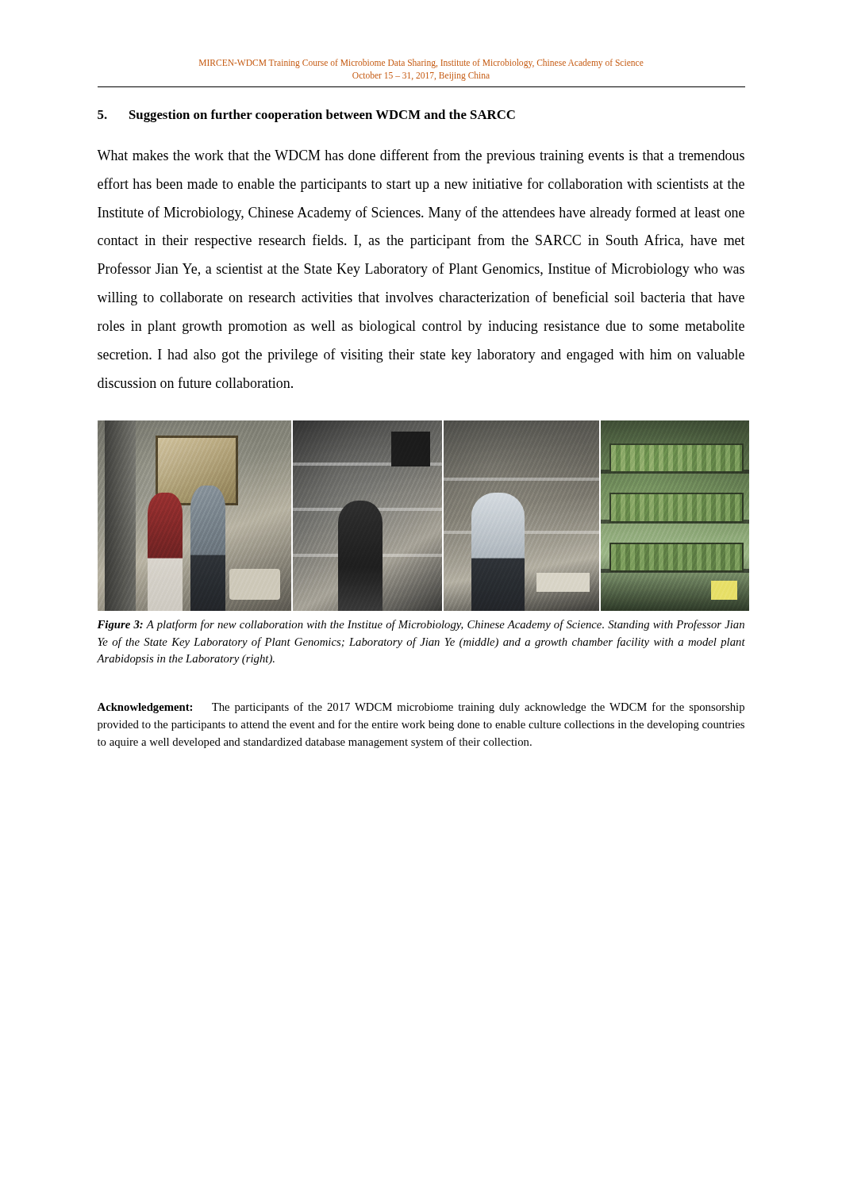MIRCEN-WDCM Training Course of Microbiome Data Sharing, Institute of Microbiology, Chinese Academy of Science
October 15 – 31, 2017, Beijing China
5. Suggestion on further cooperation between WDCM and the SARCC
What makes the work that the WDCM has done different from the previous training events is that a tremendous effort has been made to enable the participants to start up a new initiative for collaboration with scientists at the Institute of Microbiology, Chinese Academy of Sciences. Many of the attendees have already formed at least one contact in their respective research fields. I, as the participant from the SARCC in South Africa, have met Professor Jian Ye, a scientist at the State Key Laboratory of Plant Genomics, Institue of Microbiology who was willing to collaborate on research activities that involves characterization of beneficial soil bacteria that have roles in plant growth promotion as well as biological control by inducing resistance due to some metabolite secretion. I had also got the privilege of visiting their state key laboratory and engaged with him on valuable discussion on future collaboration.
Figure 3: A platform for new collaboration with the Institue of Microbiology, Chinese Academy of Science. Standing with Professor Jian Ye of the State Key Laboratory of Plant Genomics; Laboratory of Jian Ye (middle) and a growth chamber facility with a model plant Arabidopsis in the Laboratory (right).
Acknowledgement: The participants of the 2017 WDCM microbiome training duly acknowledge the WDCM for the sponsorship provided to the participants to attend the event and for the entire work being done to enable culture collections in the developing countries to aquire a well developed and standardized database management system of their collection.